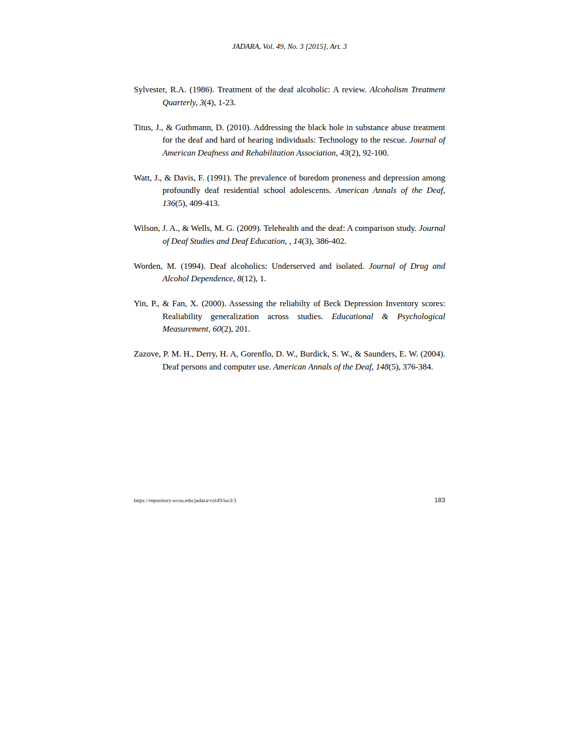JADARA, Vol. 49, No. 3 [2015], Art. 3
Sylvester, R.A. (1986). Treatment of the deaf alcoholic: A review. Alcoholism Treatment Quarterly, 3(4), 1-23.
Titus, J., & Guthmann, D. (2010). Addressing the black hole in substance abuse treatment for the deaf and hard of hearing individuals: Technology to the rescue. Journal of American Deafness and Rehabilitation Association, 43(2), 92-100.
Watt, J., & Davis, F. (1991). The prevalence of boredom proneness and depression among profoundly deaf residential school adolescents. American Annals of the Deaf, 136(5), 409-413.
Wilson, J. A., & Wells, M. G. (2009). Telehealth and the deaf: A comparison study. Journal of Deaf Studies and Deaf Education, , 14(3), 386-402.
Worden, M. (1994). Deaf alcoholics: Underserved and isolated. Journal of Drug and Alcohol Dependence, 8(12), 1.
Yin, P., & Fan, X. (2000). Assessing the reliabilty of Beck Depression Inventory scores: Realiability generalization across studies. Educational & Psychological Measurement, 60(2), 201.
Zazove, P. M. H., Derry, H. A, Gorenflo, D. W., Burdick, S. W., & Saunders, E. W. (2004). Deaf persons and computer use. American Annals of the Deaf, 148(5), 376-384.
https://repository.wcsu.edu/jadara/vol49/iss3/3 183